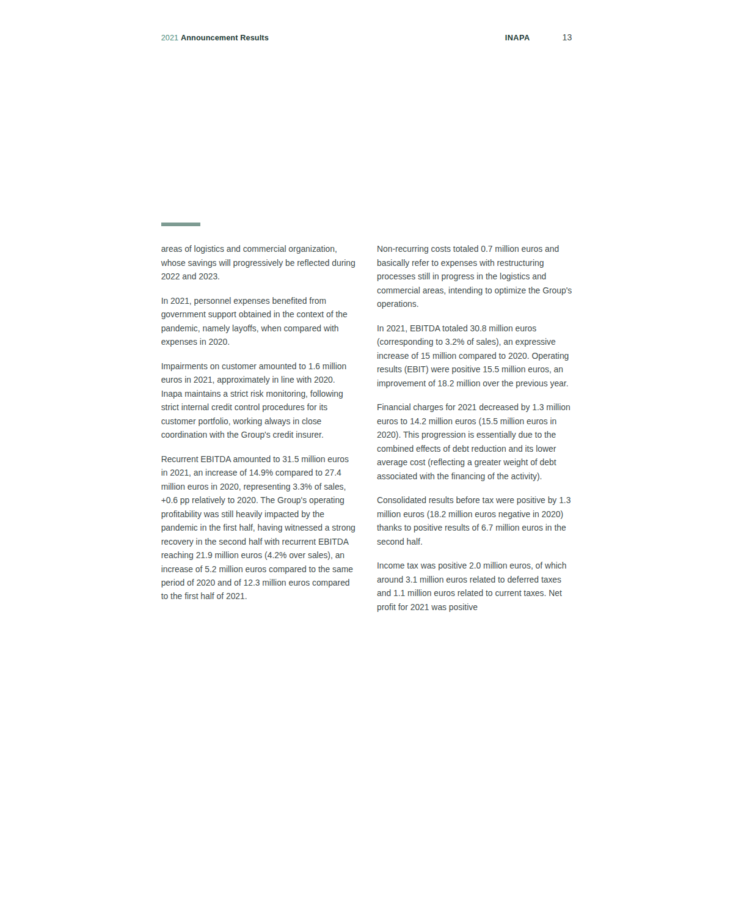2021 Announcement Results
INAPA 13
areas of logistics and commercial organization, whose savings will progressively be reflected during 2022 and 2023.
In 2021, personnel expenses benefited from government support obtained in the context of the pandemic, namely layoffs, when compared with expenses in 2020.
Impairments on customer amounted to 1.6 million euros in 2021, approximately in line with 2020. Inapa maintains a strict risk monitoring, following strict internal credit control procedures for its customer portfolio, working always in close coordination with the Group's credit insurer.
Recurrent EBITDA amounted to 31.5 million euros in 2021, an increase of 14.9% compared to 27.4 million euros in 2020, representing 3.3% of sales, +0.6 pp relatively to 2020. The Group's operating profitability was still heavily impacted by the pandemic in the first half, having witnessed a strong recovery in the second half with recurrent EBITDA reaching 21.9 million euros (4.2% over sales), an increase of 5.2 million euros compared to the same period of 2020 and of 12.3 million euros compared to the first half of 2021.
Non-recurring costs totaled 0.7 million euros and basically refer to expenses with restructuring processes still in progress in the logistics and commercial areas, intending to optimize the Group's operations.
In 2021, EBITDA totaled 30.8 million euros (corresponding to 3.2% of sales), an expressive increase of 15 million compared to 2020. Operating results (EBIT) were positive 15.5 million euros, an improvement of 18.2 million over the previous year.
Financial charges for 2021 decreased by 1.3 million euros to 14.2 million euros (15.5 million euros in 2020). This progression is essentially due to the combined effects of debt reduction and its lower average cost (reflecting a greater weight of debt associated with the financing of the activity).
Consolidated results before tax were positive by 1.3 million euros (18.2 million euros negative in 2020) thanks to positive results of 6.7 million euros in the second half.
Income tax was positive 2.0 million euros, of which around 3.1 million euros related to deferred taxes and 1.1 million euros related to current taxes. Net profit for 2021 was positive